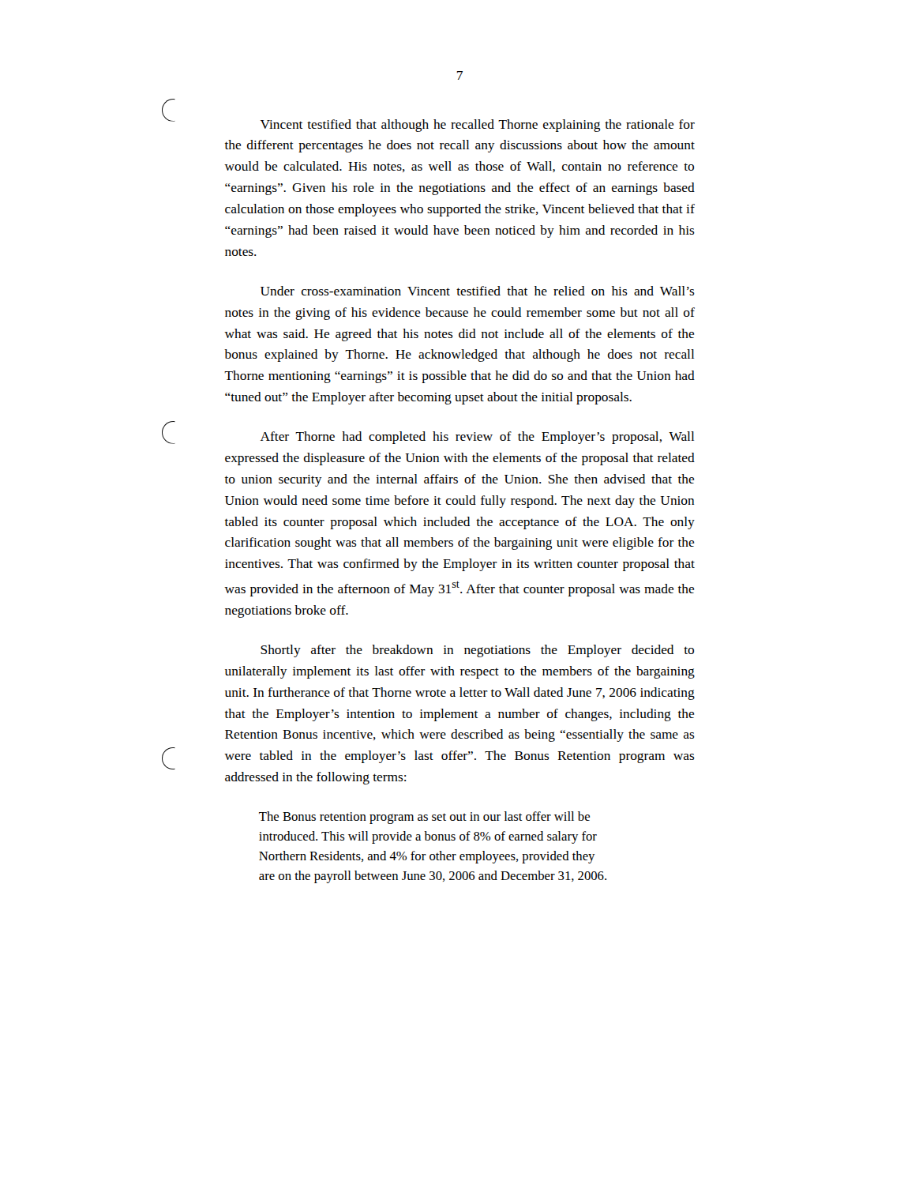7
Vincent testified that although he recalled Thorne explaining the rationale for the different percentages he does not recall any discussions about how the amount would be calculated. His notes, as well as those of Wall, contain no reference to “earnings”. Given his role in the negotiations and the effect of an earnings based calculation on those employees who supported the strike, Vincent believed that that if “earnings” had been raised it would have been noticed by him and recorded in his notes.
Under cross-examination Vincent testified that he relied on his and Wall’s notes in the giving of his evidence because he could remember some but not all of what was said. He agreed that his notes did not include all of the elements of the bonus explained by Thorne. He acknowledged that although he does not recall Thorne mentioning “earnings” it is possible that he did do so and that the Union had “tuned out” the Employer after becoming upset about the initial proposals.
After Thorne had completed his review of the Employer’s proposal, Wall expressed the displeasure of the Union with the elements of the proposal that related to union security and the internal affairs of the Union. She then advised that the Union would need some time before it could fully respond. The next day the Union tabled its counter proposal which included the acceptance of the LOA. The only clarification sought was that all members of the bargaining unit were eligible for the incentives. That was confirmed by the Employer in its written counter proposal that was provided in the afternoon of May 31st. After that counter proposal was made the negotiations broke off.
Shortly after the breakdown in negotiations the Employer decided to unilaterally implement its last offer with respect to the members of the bargaining unit. In furtherance of that Thorne wrote a letter to Wall dated June 7, 2006 indicating that the Employer’s intention to implement a number of changes, including the Retention Bonus incentive, which were described as being “essentially the same as were tabled in the employer’s last offer”. The Bonus Retention program was addressed in the following terms:
The Bonus retention program as set out in our last offer will be introduced. This will provide a bonus of 8% of earned salary for Northern Residents, and 4% for other employees, provided they are on the payroll between June 30, 2006 and December 31, 2006.